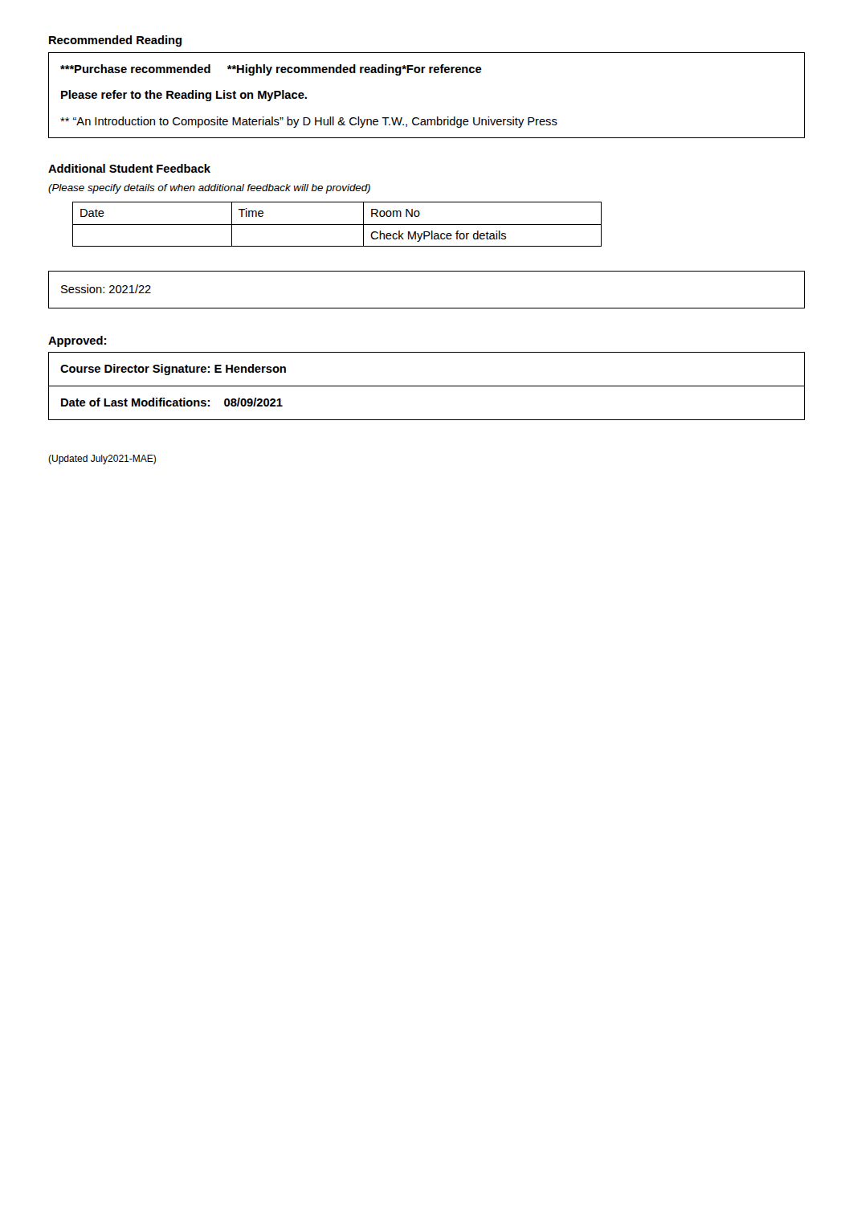Recommended Reading
***Purchase recommended **Highly recommended reading*For reference
Please refer to the Reading List on MyPlace.
** “An Introduction to Composite Materials” by D Hull & Clyne T.W., Cambridge University Press
Additional Student Feedback
(Please specify details of when additional feedback will be provided)
| Date | Time | Room No |
| | | Check MyPlace for details |
Session: 2021/22
Approved:
Course Director Signature: E Henderson
Date of Last Modifications: 08/09/2021
(Updated July2021-MAE)